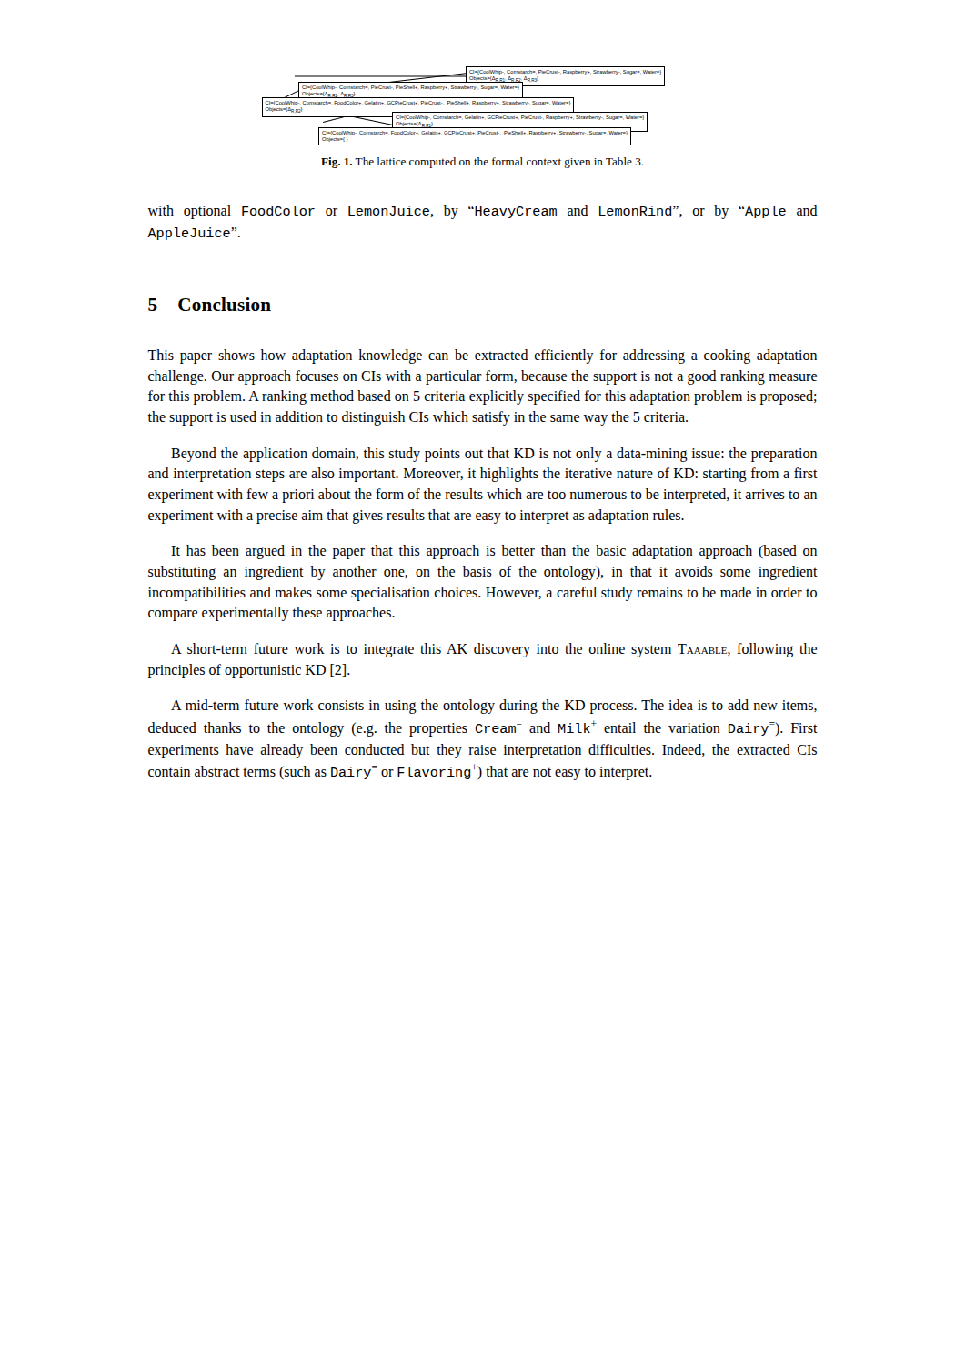CI={CoolWhip-, Cornstarch=, PieCrust-, Raspberry+, Strawberry-, Sugar=, Water=}
Objects={ΔR,R1, ΔR,R2, ΔR,R3}
CI={CoolWhip-, Cornstarch=, PieCrust-, PieShell+, Raspberry+, Strawberry-, Sugar=, Water=}
Objects={ΔR,R2, ΔR,R3}
CI={CoolWhip-, Cornstarch=, FoodColor+, Gelatin+, GCPieCrust+, PieCrust-, PieShell+, Raspberry+, Strawberry-, Sugar=, Water=}
Objects={ΔR,R2}
CI={CoolWhip-, Cornstarch=, Gelatin+, GCPieCrust+, PieCrust-, Raspberry+, Strawberry-, Sugar=, Water=}
Objects={ΔR,R1}
CI={CoolWhip-, Cornstarch=, FoodColor+, Gelatin+, GCPieCrust+, PieCrust-, PieShell+, Raspberry+, Strawberry-, Sugar=, Water=}
Objects={ }
Fig. 1. The lattice computed on the formal context given in Table 3.
with optional FoodColor or LemonJuice, by “HeavyCream and LemonRind”, or by “Apple and AppleJuice”.
5 Conclusion
This paper shows how adaptation knowledge can be extracted efficiently for addressing a cooking adaptation challenge. Our approach focuses on CIs with a particular form, because the support is not a good ranking measure for this problem. A ranking method based on 5 criteria explicitly specified for this adaptation problem is proposed; the support is used in addition to distinguish CIs which satisfy in the same way the 5 criteria.
Beyond the application domain, this study points out that KD is not only a data-mining issue: the preparation and interpretation steps are also important. Moreover, it highlights the iterative nature of KD: starting from a first experiment with few a priori about the form of the results which are too numerous to be interpreted, it arrives to an experiment with a precise aim that gives results that are easy to interpret as adaptation rules.
It has been argued in the paper that this approach is better than the basic adaptation approach (based on substituting an ingredient by another one, on the basis of the ontology), in that it avoids some ingredient incompatibilities and makes some specialisation choices. However, a careful study remains to be made in order to compare experimentally these approaches.
A short-term future work is to integrate this AK discovery into the online system Taaable, following the principles of opportunistic KD [2].
A mid-term future work consists in using the ontology during the KD process. The idea is to add new items, deduced thanks to the ontology (e.g. the properties Cream− and Milk+ entail the variation Dairy=). First experiments have already been conducted but they raise interpretation difficulties. Indeed, the extracted CIs contain abstract terms (such as Dairy= or Flavoring+) that are not easy to interpret.